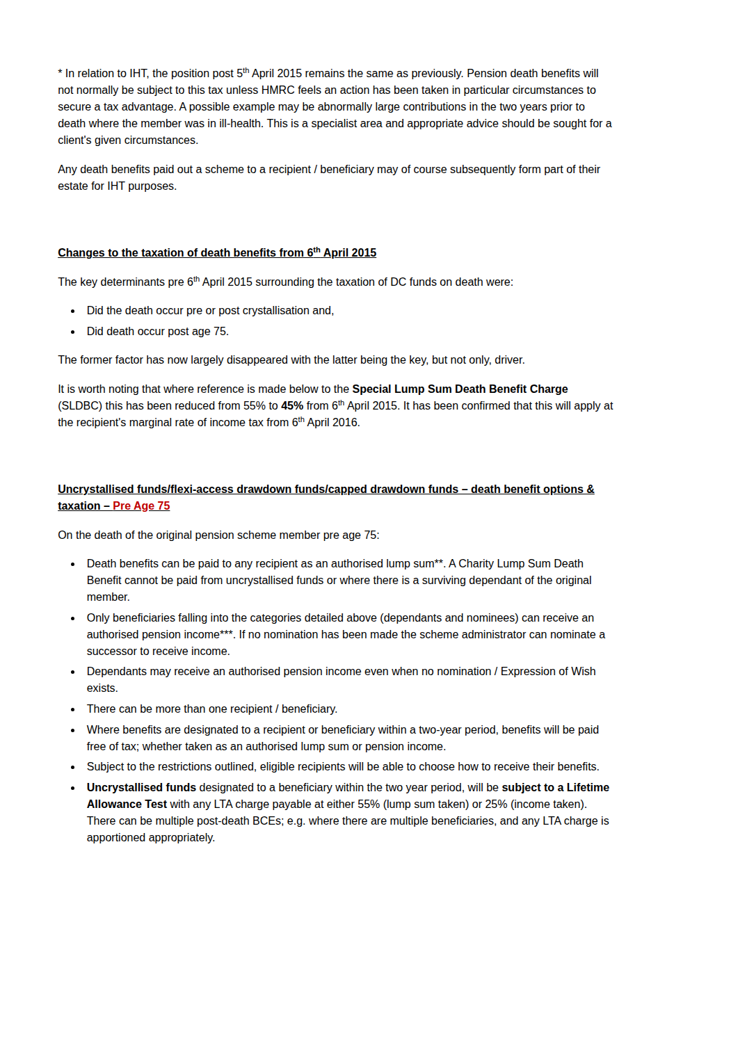* In relation to IHT, the position post 5th April 2015 remains the same as previously. Pension death benefits will not normally be subject to this tax unless HMRC feels an action has been taken in particular circumstances to secure a tax advantage. A possible example may be abnormally large contributions in the two years prior to death where the member was in ill-health. This is a specialist area and appropriate advice should be sought for a client's given circumstances.
Any death benefits paid out a scheme to a recipient / beneficiary may of course subsequently form part of their estate for IHT purposes.
Changes to the taxation of death benefits from 6th April 2015
The key determinants pre 6th April 2015 surrounding the taxation of DC funds on death were:
Did the death occur pre or post crystallisation and,
Did death occur post age 75.
The former factor has now largely disappeared with the latter being the key, but not only, driver.
It is worth noting that where reference is made below to the Special Lump Sum Death Benefit Charge (SLDBC) this has been reduced from 55% to 45% from 6th April 2015. It has been confirmed that this will apply at the recipient's marginal rate of income tax from 6th April 2016.
Uncrystallised funds/flexi-access drawdown funds/capped drawdown funds – death benefit options & taxation – Pre Age 75
On the death of the original pension scheme member pre age 75:
Death benefits can be paid to any recipient as an authorised lump sum**. A Charity Lump Sum Death Benefit cannot be paid from uncrystallised funds or where there is a surviving dependant of the original member.
Only beneficiaries falling into the categories detailed above (dependants and nominees) can receive an authorised pension income***. If no nomination has been made the scheme administrator can nominate a successor to receive income.
Dependants may receive an authorised pension income even when no nomination / Expression of Wish exists.
There can be more than one recipient / beneficiary.
Where benefits are designated to a recipient or beneficiary within a two-year period, benefits will be paid free of tax; whether taken as an authorised lump sum or pension income.
Subject to the restrictions outlined, eligible recipients will be able to choose how to receive their benefits.
Uncrystallised funds designated to a beneficiary within the two year period, will be subject to a Lifetime Allowance Test with any LTA charge payable at either 55% (lump sum taken) or 25% (income taken). There can be multiple post-death BCEs; e.g. where there are multiple beneficiaries, and any LTA charge is apportioned appropriately.